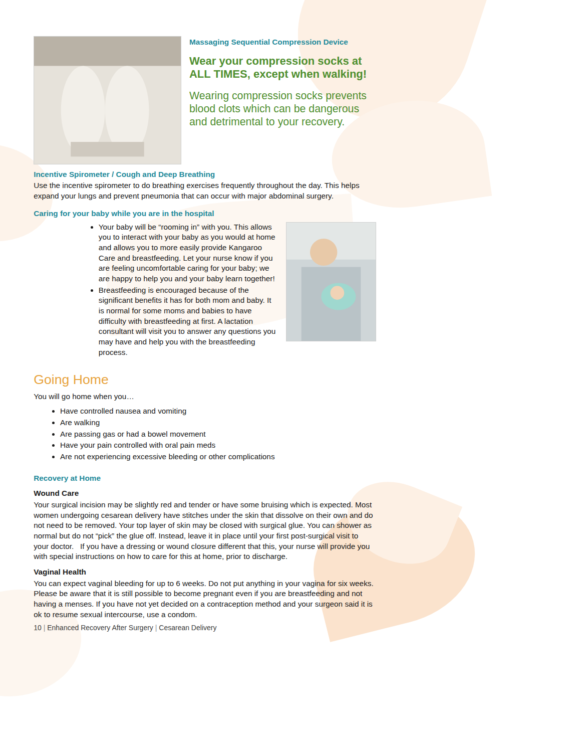Massaging Sequential Compression Device
Wear your compression socks at ALL TIMES, except when walking!
Wearing compression socks prevents blood clots which can be dangerous and detrimental to your recovery.
Incentive Spirometer / Cough and Deep Breathing
Use the incentive spirometer to do breathing exercises frequently throughout the day. This helps expand your lungs and prevent pneumonia that can occur with major abdominal surgery.
Caring for your baby while you are in the hospital
Your baby will be “rooming in” with you. This allows you to interact with your baby as you would at home and allows you to more easily provide Kangaroo Care and breastfeeding. Let your nurse know if you are feeling uncomfortable caring for your baby; we are happy to help you and your baby learn together!
Breastfeeding is encouraged because of the significant benefits it has for both mom and baby. It is normal for some moms and babies to have difficulty with breastfeeding at first. A lactation consultant will visit you to answer any questions you may have and help you with the breastfeeding process.
Going Home
You will go home when you…
Have controlled nausea and vomiting
Are walking
Are passing gas or had a bowel movement
Have your pain controlled with oral pain meds
Are not experiencing excessive bleeding or other complications
Recovery at Home
Wound Care
Your surgical incision may be slightly red and tender or have some bruising which is expected. Most women undergoing cesarean delivery have stitches under the skin that dissolve on their own and do not need to be removed. Your top layer of skin may be closed with surgical glue. You can shower as normal but do not “pick” the glue off. Instead, leave it in place until your first post-surgical visit to your doctor. If you have a dressing or wound closure different that this, your nurse will provide you with special instructions on how to care for this at home, prior to discharge.
Vaginal Health
You can expect vaginal bleeding for up to 6 weeks. Do not put anything in your vagina for six weeks. Please be aware that it is still possible to become pregnant even if you are breastfeeding and not having a menses. If you have not yet decided on a contraception method and your surgeon said it is ok to resume sexual intercourse, use a condom.
10 | Enhanced Recovery After Surgery | Cesarean Delivery